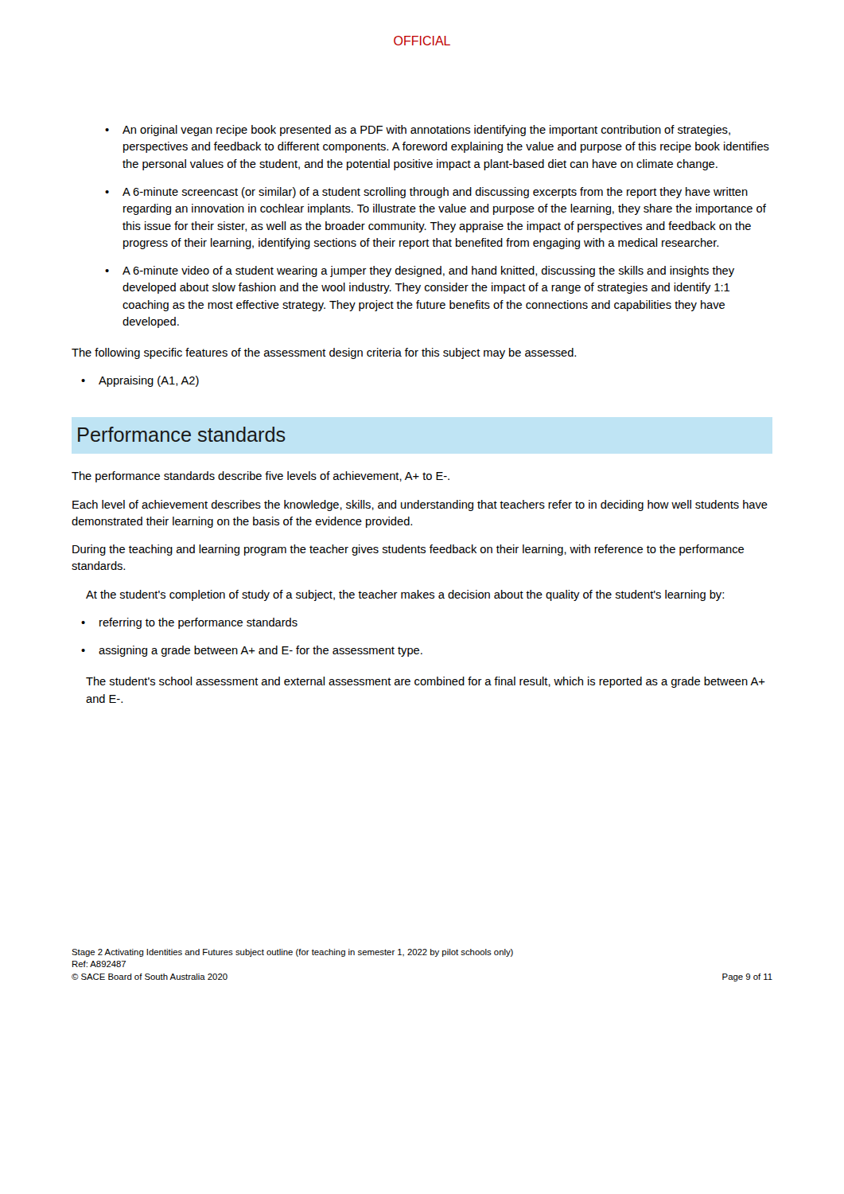OFFICIAL
An original vegan recipe book presented as a PDF with annotations identifying the important contribution of strategies, perspectives and feedback to different components. A foreword explaining the value and purpose of this recipe book identifies the personal values of the student, and the potential positive impact a plant-based diet can have on climate change.
A 6-minute screencast (or similar) of a student scrolling through and discussing excerpts from the report they have written regarding an innovation in cochlear implants. To illustrate the value and purpose of the learning, they share the importance of this issue for their sister, as well as the broader community. They appraise the impact of perspectives and feedback on the progress of their learning, identifying sections of their report that benefited from engaging with a medical researcher.
A 6-minute video of a student wearing a jumper they designed, and hand knitted, discussing the skills and insights they developed about slow fashion and the wool industry. They consider the impact of a range of strategies and identify 1:1 coaching as the most effective strategy. They project the future benefits of the connections and capabilities they have developed.
The following specific features of the assessment design criteria for this subject may be assessed.
Appraising (A1, A2)
Performance standards
The performance standards describe five levels of achievement, A+ to E-.
Each level of achievement describes the knowledge, skills, and understanding that teachers refer to in deciding how well students have demonstrated their learning on the basis of the evidence provided.
During the teaching and learning program the teacher gives students feedback on their learning, with reference to the performance standards.
At the student's completion of study of a subject, the teacher makes a decision about the quality of the student's learning by:
referring to the performance standards
assigning a grade between A+ and E- for the assessment type.
The student's school assessment and external assessment are combined for a final result, which is reported as a grade between A+ and E-.
Stage 2 Activating Identities and Futures subject outline (for teaching in semester 1, 2022 by pilot schools only)
Ref: A892487
© SACE Board of South Australia 2020 Page 9 of 11